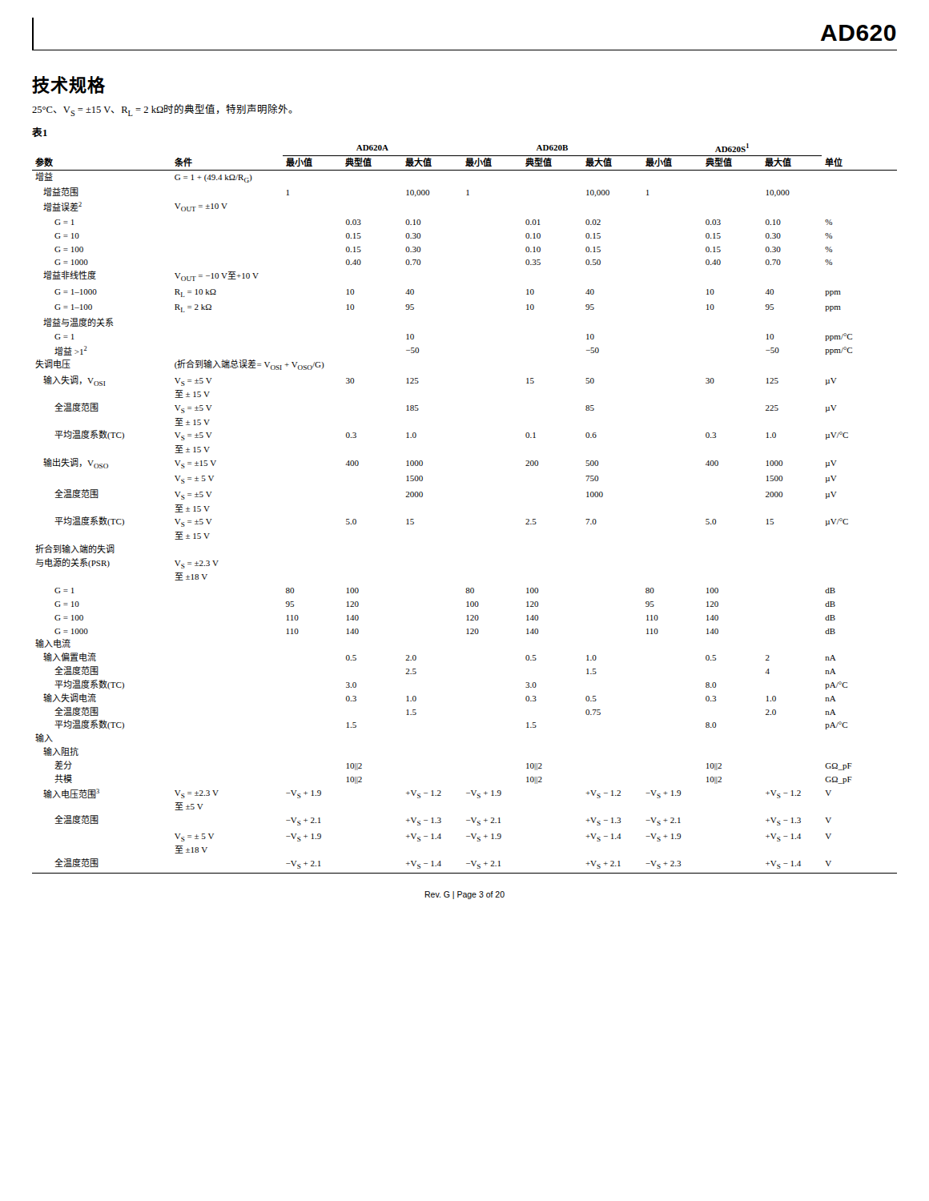AD620
技术规格
25°C、VS = ±15 V、RL = 2 kΩ时的典型值，特别声明除外。
表1
| | | AD620A | AD620B | AD620S 1 | |
| --- | --- | --- | --- | --- | --- |
| 参数 | 条件 | 最小值 | 典型值 | 最大值 | 最小值 | 典型值 | 最大值 | 最小值 | 典型值 | 最大值 | 单位 |
| 增益 | G = 1 + (49.4 kΩ/R G ) | | | | | | | | | | |
| 增益范围 | | 1 | | 10,000 | 1 | | 10,000 | 1 | | 10,000 | |
| 增益误差 2 | V OUT = ±10 V | | | | | | | | | | |
| G = 1 | | | 0.03 | 0.10 | | 0.01 | 0.02 | | 0.03 | 0.10 | % |
| G = 10 | | | 0.15 | 0.30 | | 0.10 | 0.15 | | 0.15 | 0.30 | % |
| G = 100 | | | 0.15 | 0.30 | | 0.10 | 0.15 | | 0.15 | 0.30 | % |
| G = 1000 | | | 0.40 | 0.70 | | 0.35 | 0.50 | | 0.40 | 0.70 | % |
| 增益非线性度 | V OUT = −10 V至+10 V | | | | | | | | | | |
| G = 1–1000 | R L = 10 kΩ | | 10 | 40 | | 10 | 40 | | 10 | 40 | ppm |
| G = 1–100 | R L = 2 kΩ | | 10 | 95 | | 10 | 95 | | 10 | 95 | ppm |
| 增益与温度的关系 | | | | | | | | | | | |
| G = 1 | | | | 10 | | | 10 | | | 10 | ppm/°C |
| 增益 >1 2 | | | | −50 | | | −50 | | | −50 | ppm/°C |
| 失调电压 | (折合到输入端总误差= V OSI + V OSO /G) |
| 输入失调，V OSI | V S = ±5 V 至 ± 15 V | | 30 | 125 | | 15 | 50 | | 30 | 125 | µV |
| 全温度范围 | V S = ±5 V 至 ± 15 V | | | 185 | | | 85 | | | 225 | µV |
| 平均温度系数(TC) | V S = ±5 V 至 ± 15 V | | 0.3 | 1.0 | | 0.1 | 0.6 | | 0.3 | 1.0 | µV/°C |
| 输出失调，V OSO | V S = ±15 V | | 400 | 1000 | | 200 | 500 | | 400 | 1000 | µV |
| | V S = ± 5 V | | | 1500 | | | 750 | | | 1500 | µV |
| 全温度范围 | V S = ±5 V 至 ± 15 V | | | 2000 | | | 1000 | | | 2000 | µV |
| 平均温度系数(TC) | V S = ±5 V 至 ± 15 V | | 5.0 | 15 | | 2.5 | 7.0 | | 5.0 | 15 | µV/°C |
| 折合到输入端的失调 | | | | | | | | | | | |
| 与电源的关系(PSR) | V S = ±2.3 V 至 ±18 V | | | | | | | | | | |
| G = 1 | | 80 | 100 | | 80 | 100 | | 80 | 100 | | dB |
| G = 10 | | 95 | 120 | | 100 | 120 | | 95 | 120 | | dB |
| G = 100 | | 110 | 140 | | 120 | 140 | | 110 | 140 | | dB |
| G = 1000 | | 110 | 140 | | 120 | 140 | | 110 | 140 | | dB |
| 输入电流 | | | | | | | | | | | |
| 输入偏置电流 | | | 0.5 | 2.0 | | 0.5 | 1.0 | | 0.5 | 2 | nA |
| 全温度范围 | | | | 2.5 | | | 1.5 | | | 4 | nA |
| 平均温度系数(TC) | | | 3.0 | | | 3.0 | | | 8.0 | | pA/°C |
| 输入失调电流 | | | 0.3 | 1.0 | | 0.3 | 0.5 | | 0.3 | 1.0 | nA |
| 全温度范围 | | | | 1.5 | | | 0.75 | | | 2.0 | nA |
| 平均温度系数(TC) | | | 1.5 | | | 1.5 | | | 8.0 | | pA/°C |
| 输入 | | | | | | | | | | | |
| 输入阻抗 | | | | | | | | | | | |
| 差分 | | | 10//2 | | | 10//2 | | | 10//2 | | GΩ_pF |
| 共模 | | | 10//2 | | | 10//2 | | | 10//2 | | GΩ_pF |
| 输入电压范围 3 | V S = ±2.3 V 至 ±5 V | −V S + 1.9 | | +V S − 1.2 | −V S + 1.9 | | +V S − 1.2 | −V S + 1.9 | | +V S − 1.2 | V |
| 全温度范围 | | −V S + 2.1 | | +V S − 1.3 | −V S + 2.1 | | +V S − 1.3 | −V S + 2.1 | | +V S − 1.3 | V |
| | V S = ± 5 V 至 ±18 V | −V S + 1.9 | | +V S − 1.4 | −V S + 1.9 | | +V S − 1.4 | −V S + 1.9 | | +V S − 1.4 | V |
| 全温度范围 | | −V S + 2.1 | | +V S − 1.4 | −V S + 2.1 | | +V S + 2.1 | −V S + 2.3 | | +V S − 1.4 | V |
Rev. G | Page 3 of 20